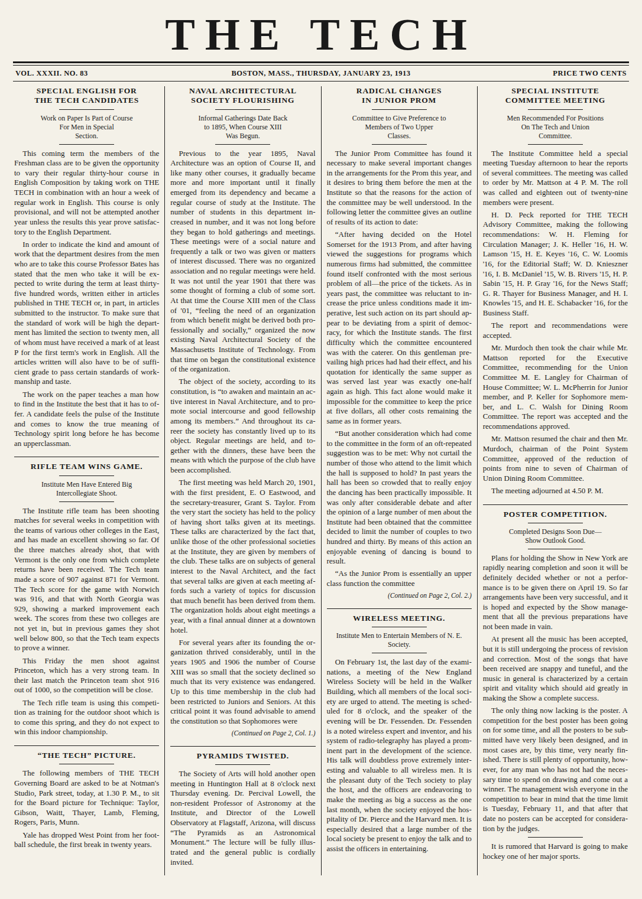THE TECH
VOL. XXXII. NO. 83
BOSTON, MASS., THURSDAY, JANUARY 23, 1913
PRICE TWO CENTS
Special English for
the Tech Candidates
Work on Paper Is Part of Course
For Men in Special
Section.
This coming term the members of the Freshman class are to be given the opportunity to vary their regular thirty-hour course in English Composition by taking work on THE TECH in combination with an hour a week of regular work in English. This course is only provisional, and will not be attempted another year unless the results this year prove satisfactory to the English Department.
In order to indicate the kind and amount of work that the department desires from the men who are to take this course Professor Bates has stated that the men who take it will be expected to write during the term at least thirty-five hundred words, written either in articles published in THE TECH or, in part, in articles submitted to the instructor. To make sure that the standard of work will be high the department has limited the section to twenty men, all of whom must have received a mark of at least P for the first term's work in English. All the articles written will also have to be of sufficient grade to pass certain standards of workmanship and taste.
The work on the paper teaches a man how to find in the Institute the best that it has to offer. A candidate feels the pulse of the Institute and comes to know the true meaning of Technology spirit long before he has become an upperclassman.
Rifle Team Wins Game.
Institute Men Have Entered Big
Intercollegiate Shoot.
The Institute rifle team has been shooting matches for several weeks in competition with the teams of various other colleges in the East, and has made an excellent showing so far. Of the three matches already shot, that with Vermont is the only one from which complete returns have been received. The Tech team made a score of 907 against 871 for Vermont. The Tech score for the game with Norwich was 916, and that with North Georgia was 929, showing a marked improvement each week. The scores from these two colleges are not yet in, but in previous games they shot well below 800, so that the Tech team expects to prove a winner.
This Friday the men shoot against Princeton, which has a very strong team. In their last match the Princeton team shot 916 out of 1000, so the competition will be close.
The Tech rifle team is using this competition as training for the outdoor shoot which is to come this spring, and they do not expect to win this indoor championship.
“The Tech” Picture.
The following members of THE TECH Governing Board are asked to be at Notman's Studio, Park street, today, at 1.30 P. M., to sit for the Board picture for Technique: Taylor, Gibson, Waitt, Thayer, Lamb, Fleming, Rogers, Paris, Munn.
Yale has dropped West Point from her football schedule, the first break in twenty years.
Naval Architectural
Society Flourishing
Informal Gatherings Date Back
to 1895, When Course XIII
Was Begun.
Previous to the year 1895, Naval Architecture was an option of Course II, and like many other courses, it gradually became more and more important until it finally emerged from its dependency and became a regular course of study at the Institute. The number of students in this department increased in number, and it was not long before they began to hold gatherings and meetings. These meetings were of a social nature and frequently a talk or two was given or matters of interest discussed. There was no organized association and no regular meetings were held. It was not until the year 1901 that there was some thought of forming a club of some sort. At that time the Course XIII men of the Class of '01, “feeling the need of an organization from which benefit might be derived both professionally and socially,” organized the now existing Naval Architectural Society of the Massachusetts Institute of Technology. From that time on began the constitutional existence of the organization.
The object of the society, according to its constitution, is “to awaken and maintain an active interest in Naval Architecture, and to promote social intercourse and good fellowship among its members.” And throughout its career the society has constantly lived up to its object. Regular meetings are held, and together with the dinners, these have been the means with which the purpose of the club have been accomplished.
The first meeting was held March 20, 1901, with the first president, E. O Eastwood, and the secretary-treasurer, Grant S. Taylor. From the very start the society has held to the policy of having short talks given at its meetings. These talks are characterized by the fact that, unlike those of the other professional societies at the Institute, they are given by members of the club. These talks are on subjects of general interest to the Naval Architect, and the fact that several talks are given at each meeting affords such a variety of topics for discussion that much benefit has been derived from them. The organization holds about eight meetings a year, with a final annual dinner at a downtown hotel.
For several years after its founding the organization thrived considerably, until in the years 1905 and 1906 the number of Course XIII was so small that the society declined so much that its very existence was endangered. Up to this time membership in the club had been restricted to Juniors and Seniors. At this critical point it was found advisable to amend the constitution so that Sophomores were
(Continued on Page 2, Col. 1.)
Pyramids Twisted.
The Society of Arts will hold another open meeting in Huntington Hall at 8 o'clock next Thursday evening. Dr. Percival Lowell, the non-resident Professor of Astronomy at the Institute, and Director of the Lowell Observatory at Flagstaff, Arizona, will discuss “The Pyramids as an Astronomical Monument.” The lecture will be fully illustrated and the general public is cordially invited.
Radical Changes
in Junior Prom
Committee to Give Preference to
Members of Two Upper
Classes.
The Junior Prom Committee has found it necessary to make several important changes in the arrangements for the Prom this year, and it desires to bring them before the men at the Institute so that the reasons for the action of the committee may be well understood. In the following letter the committee gives an outline of results of its action to date:
“After having decided on the Hotel Somerset for the 1913 Prom, and after having viewed the suggestions for programs which numerous firms had submitted, the committee found itself confronted with the most serious problem of all—the price of the tickets. As in years past, the committee was reluctant to increase the price unless conditions made it imperative, lest such action on its part should appear to be deviating from a spirit of democracy, for which the Institute stands. The first difficulty which the committee encountered was with the caterer. On this gentleman prevailing high prices had had their effect, and his quotation for identically the same supper as was served last year was exactly one-half again as high. This fact alone would make it impossible for the committee to keep the price at five dollars, all other costs remaining the same as in former years.
“But another consideration which had come to the committee in the form of an oft-repeated suggestion was to be met: Why not curtail the number of those who attend to the limit which the hall is supposed to hold? In past years the hall has been so crowded that to really enjoy the dancing has been practically impossible. It was only after considerable debate and after the opinion of a large number of men about the Institute had been obtained that the committee decided to limit the number of couples to two hundred and thirty. By means of this action an enjoyable evening of dancing is bound to result.
“As the Junior Prom is essentially an upper class function the committee
(Continued on Page 2, Col. 2.)
Wireless Meeting.
Institute Men to Entertain Members of N. E. Society.
On February 1st, the last day of the examinations, a meeting of the New England Wireless Society will be held in the Walker Building, which all members of the local society are urged to attend. The meeting is scheduled for 8 o'clock, and the speaker of the evening will be Dr. Fessenden. Dr. Fessenden is a noted wireless expert and inventor, and his system of radio-telegraphy has played a prominent part in the development of the science. His talk will doubtless prove extremely interesting and valuable to all wireless men. It is the pleasant duty of the Tech society to play the host, and the officers are endeavoring to make the meeting as big a success as the one last month, when the society enjoyed the hospitality of Dr. Pierce and the Harvard men. It is especially desired that a large number of the local society be present to enjoy the talk and to assist the officers in entertaining.
Special Institute
Committee Meeting
Men Recommended For Positions
On The Tech and Union
Committee.
The Institute Committee held a special meeting Tuesday afternoon to hear the reports of several committees. The meeting was called to order by Mr. Mattson at 4 P. M. The roll was called and eighteen out of twenty-nine members were present.
H. D. Peck reported for THE TECH Advisory Committee, making the following recommendations: W. H. Fleming for Circulation Manager; J. K. Heller '16, H. W. Lamson '15, H. E. Keyes '16, C. W. Loomis '16, for the Editorial Staff; W. D. Knieszner '16, I. B. McDaniel '15, W. B. Rivers '15, H. P. Sabin '15, H. P. Gray '16, for the News Staff; G. R. Thayer for Business Manager, and H. I. Knowles '15, and H. E. Schabacker '16, for the Business Staff.
The report and recommendations were accepted.
Mr. Murdoch then took the chair while Mr. Mattson reported for the Executive Committee, recommending for the Union Committee M. E. Langley for Chairman of House Committee; W. L. McPherrin for Junior member, and P. Keller for Sophomore member, and L. C. Walsh for Dining Room Committee. The report was accepted and the recommendations approved.
Mr. Mattson resumed the chair and then Mr. Murdoch, chairman of the Point System Committee, approved of the reduction of points from nine to seven of Chairman of Union Dining Room Committee.
The meeting adjourned at 4.50 P. M.
Poster Competition.
Completed Designs Soon Due—
Show Outlook Good.
Plans for holding the Show in New York are rapidly nearing completion and soon it will be definitely decided whether or not a performance is to be given there on April 19. So far arrangements have been very successful, and it is hoped and expected by the Show management that all the previous preparations have not been made in vain.
At present all the music has been accepted, but it is still undergoing the process of revision and correction. Most of the songs that have been received are snappy and tuneful, and the music in general is characterized by a certain spirit and vitality which should aid greatly in making the Show a complete success.
The only thing now lacking is the poster. A competition for the best poster has been going on for some time, and all the posters to be submitted have very likely been designed, and in most cases are, by this time, very nearly finished. There is still plenty of opportunity, however, for any man who has not had the necessary time to spend on drawing and come out a winner. The management wish everyone in the competition to bear in mind that the time limit is Tuesday, February 11, and that after that date no posters can be accepted for consideration by the judges.
It is rumored that Harvard is going to make hockey one of her major sports.